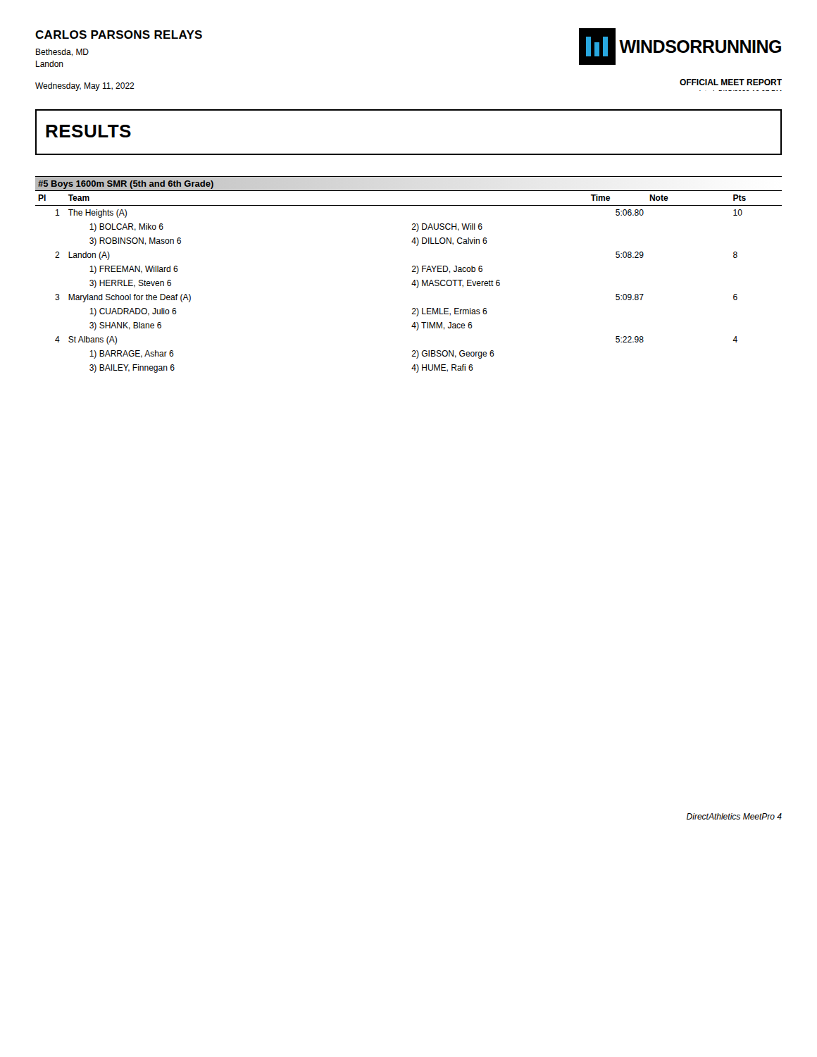CARLOS PARSONS RELAYS
Bethesda, MD
Landon
Wednesday, May 11, 2022
WINDSOR RUNNING
OFFICIAL MEET REPORT
printed: 5/15/2022 10:07 PM
RESULTS
#5 Boys 1600m SMR (5th and 6th Grade)
| Pl | Team | | Time | Note | Pts |
| --- | --- | --- | --- | --- | --- |
| 1 | The Heights (A) | | 5:06.80 | | 10 |
| | 1) BOLCAR, Miko 6 | 2) DAUSCH, Will 6 | | | |
| | 3) ROBINSON, Mason 6 | 4) DILLON, Calvin 6 | | | |
| 2 | Landon (A) | | 5:08.29 | | 8 |
| | 1) FREEMAN, Willard 6 | 2) FAYED, Jacob 6 | | | |
| | 3) HERRLE, Steven 6 | 4) MASCOTT, Everett 6 | | | |
| 3 | Maryland School for the Deaf (A) | | 5:09.87 | | 6 |
| | 1) CUADRADO, Julio 6 | 2) LEMLE, Ermias 6 | | | |
| | 3) SHANK, Blane 6 | 4) TIMM, Jace 6 | | | |
| 4 | St Albans (A) | | 5:22.98 | | 4 |
| | 1) BARRAGE, Ashar 6 | 2) GIBSON, George 6 | | | |
| | 3) BAILEY, Finnegan 6 | 4) HUME, Rafi 6 | | | |
DirectAthletics MeetPro 4